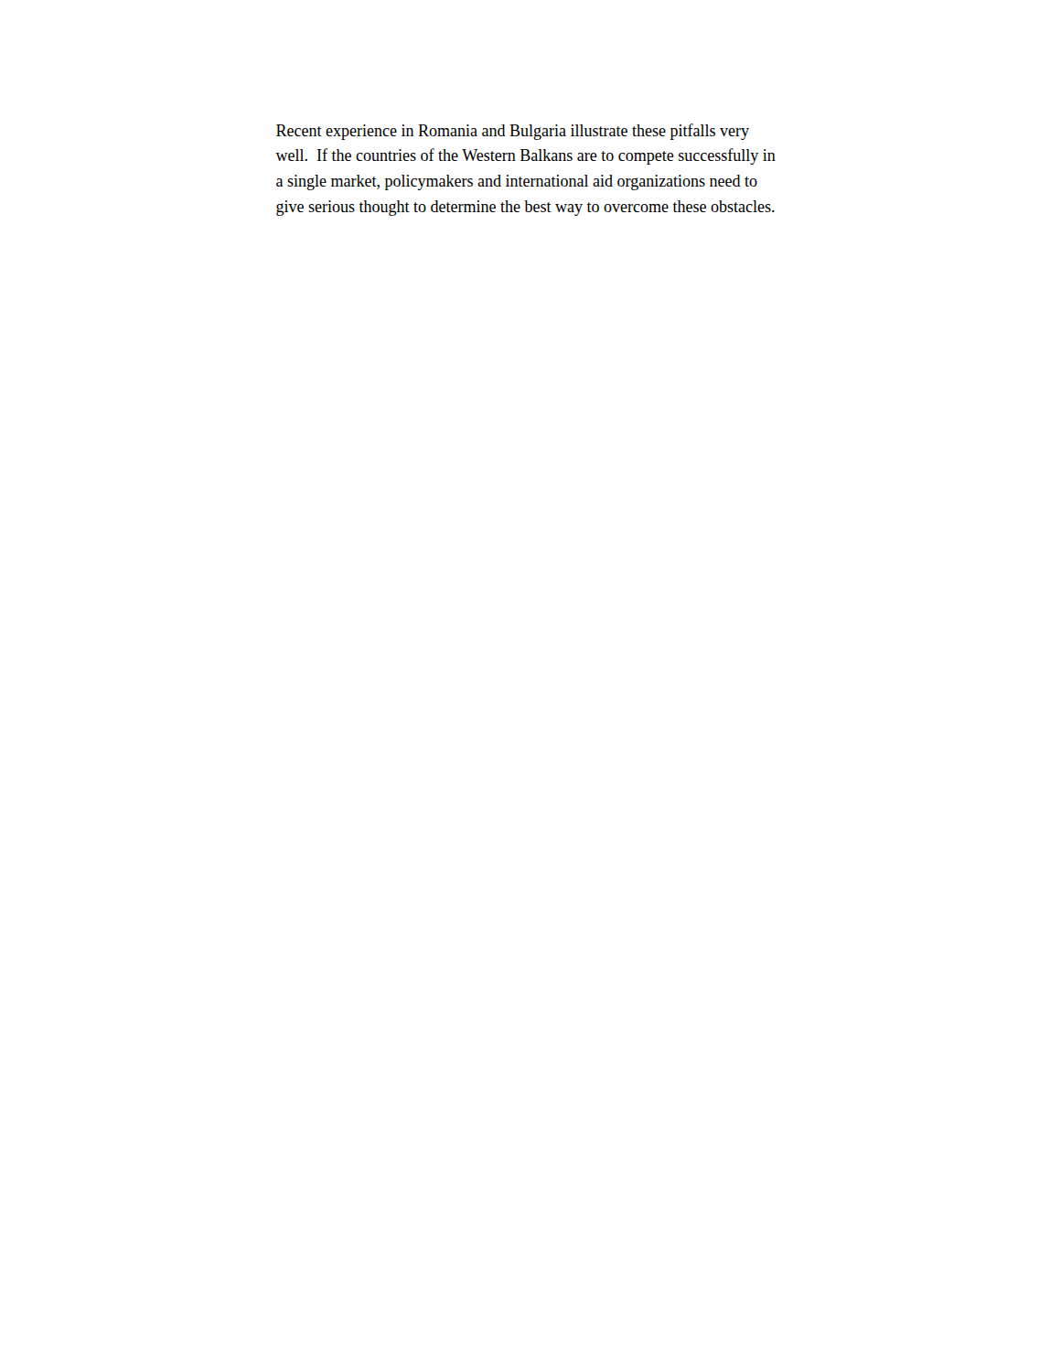Recent experience in Romania and Bulgaria illustrate these pitfalls very well. If the countries of the Western Balkans are to compete successfully in a single market, policymakers and international aid organizations need to give serious thought to determine the best way to overcome these obstacles.